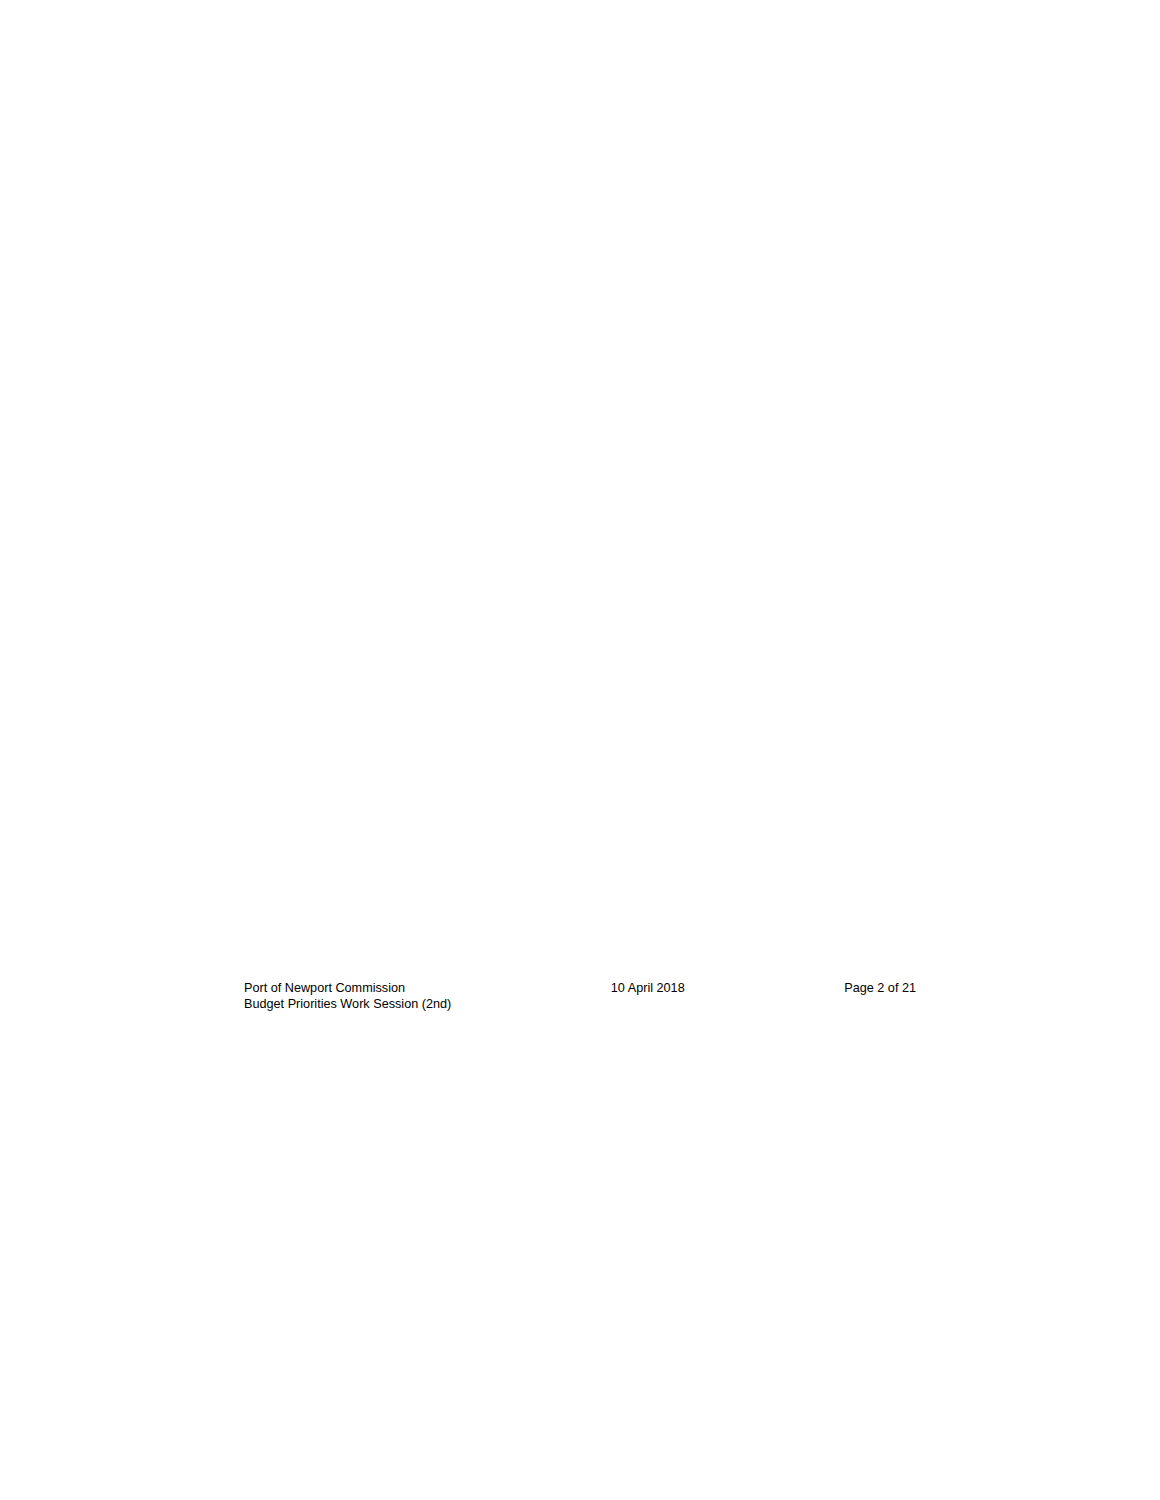Port of Newport Commission
Budget Priorities Work Session (2nd)
10 April 2018
Page 2 of 21